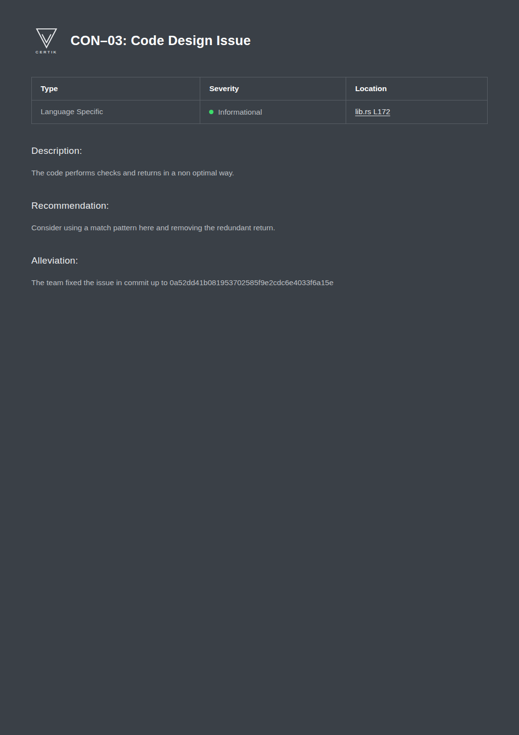CERTIK
CON–03: Code Design Issue
| Type | Severity | Location |
| --- | --- | --- |
| Language Specific | Informational | lib.rs L172 |
Description:
The code performs checks and returns in a non optimal way.
Recommendation:
Consider using a match pattern here and removing the redundant return.
Alleviation:
The team fixed the issue in commit up to 0a52dd41b081953702585f9e2cdc6e4033f6a15e